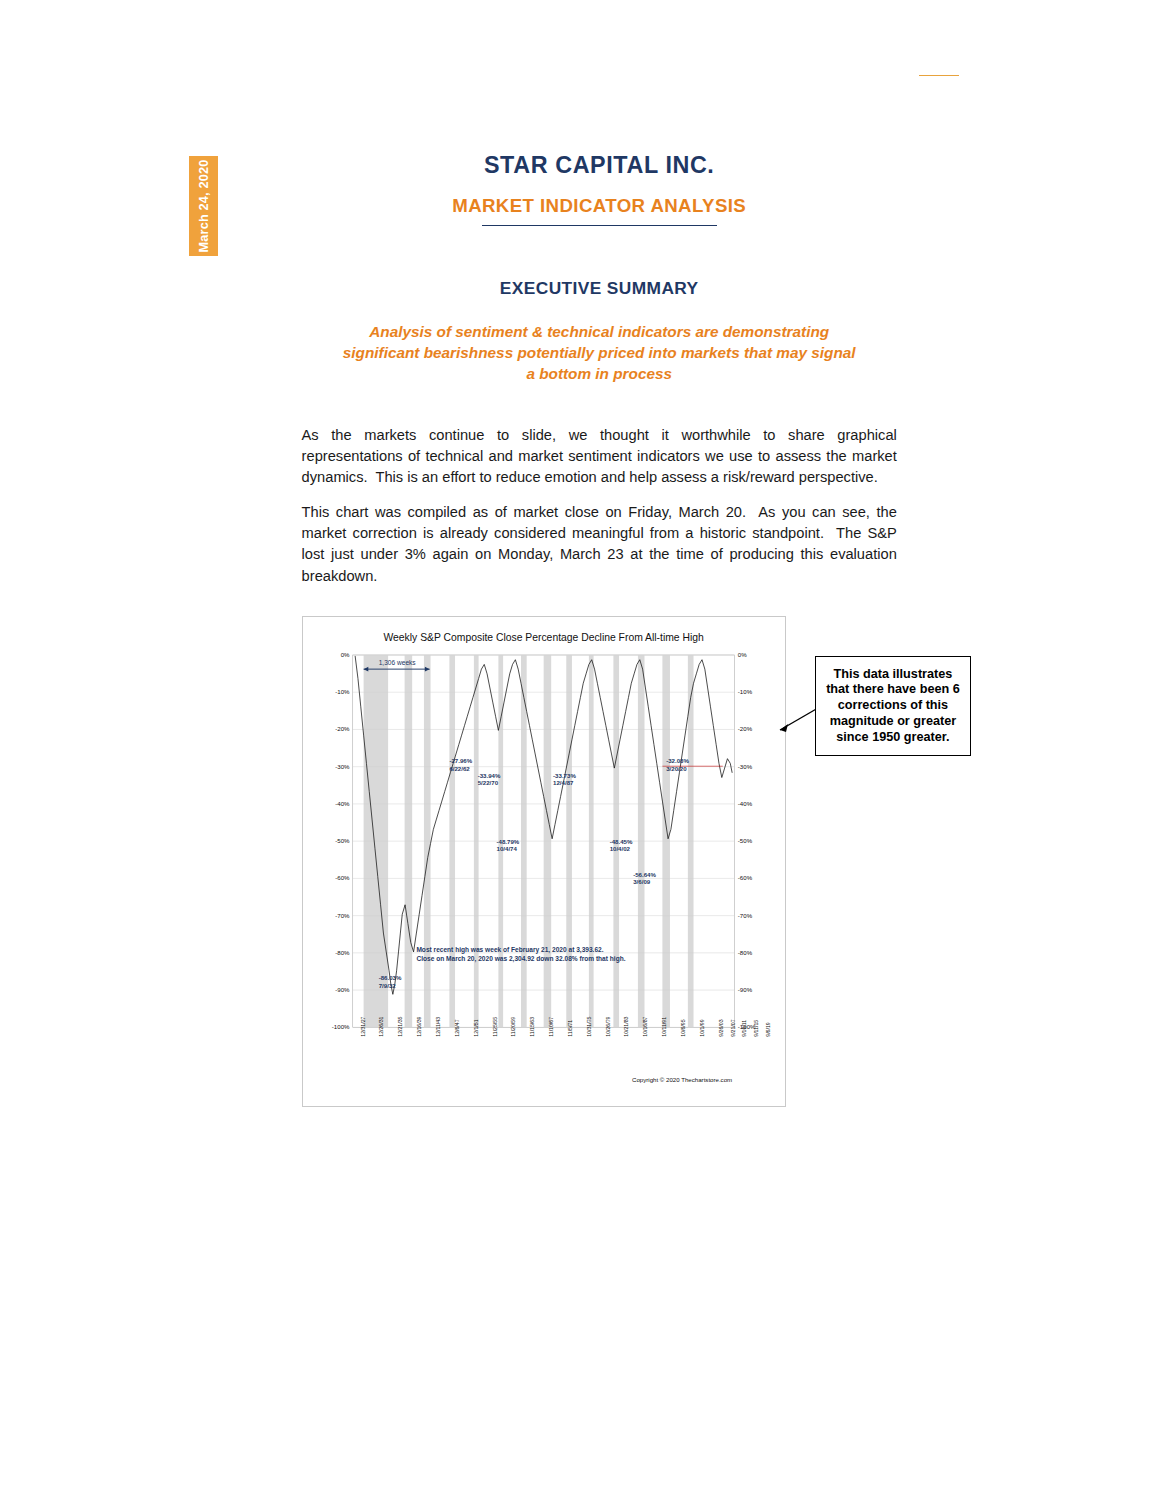March 24, 2020
STAR CAPITAL INC.
MARKET INDICATOR ANALYSIS
EXECUTIVE SUMMARY
Analysis of sentiment & technical indicators are demonstrating
significant bearishness potentially priced into markets that may signal
a bottom in process
As the markets continue to slide, we thought it worthwhile to share graphical representations of technical and market sentiment indicators we use to assess the market dynamics. This is an effort to reduce emotion and help assess a risk/reward perspective.
This chart was compiled as of market close on Friday, March 20. As you can see, the market correction is already considered meaningful from a historic standpoint. The S&P lost just under 3% again on Monday, March 23 at the time of producing this evaluation breakdown.
Weekly S&P Composite Close Percentage Decline From All-time High 0% -10% -20% -30% -40% -50% -60% -70% -80% -90% -100% 0% -10% -20% -30% -40% -50% -60% -70% -80% -90% -100% 1,306 weeks -27.96% 6/22/62 -33.94% 5/22/70 -33.73% 12/4/87 -32.08% 3/20/20 -48.79% 10/4/74 -48.45% 10/4/02 -56.64% 3/6/09 -86.03% 7/9/32 Most recent high was week of February 21, 2020 at 3,393.62. Close on March 20, 2020 was 2,304.92 down 32.08% from that high. 12/31/27 12/26/31 12/21/35 12/16/39 12/11/43 12/6/47 12/1/51 11/25/55 11/20/59 11/15/63 11/10/67 11/5/71 10/31/75 10/26/79 10/21/83 10/16/87 10/11/91 10/6/95 10/1/99 9/26/03 9/21/07 9/16/11 9/11/15 9/6/19 Copyright © 2020 Thechartstore.com
This data illustrates that there have been 6 corrections of this magnitude or greater since 1950 greater.